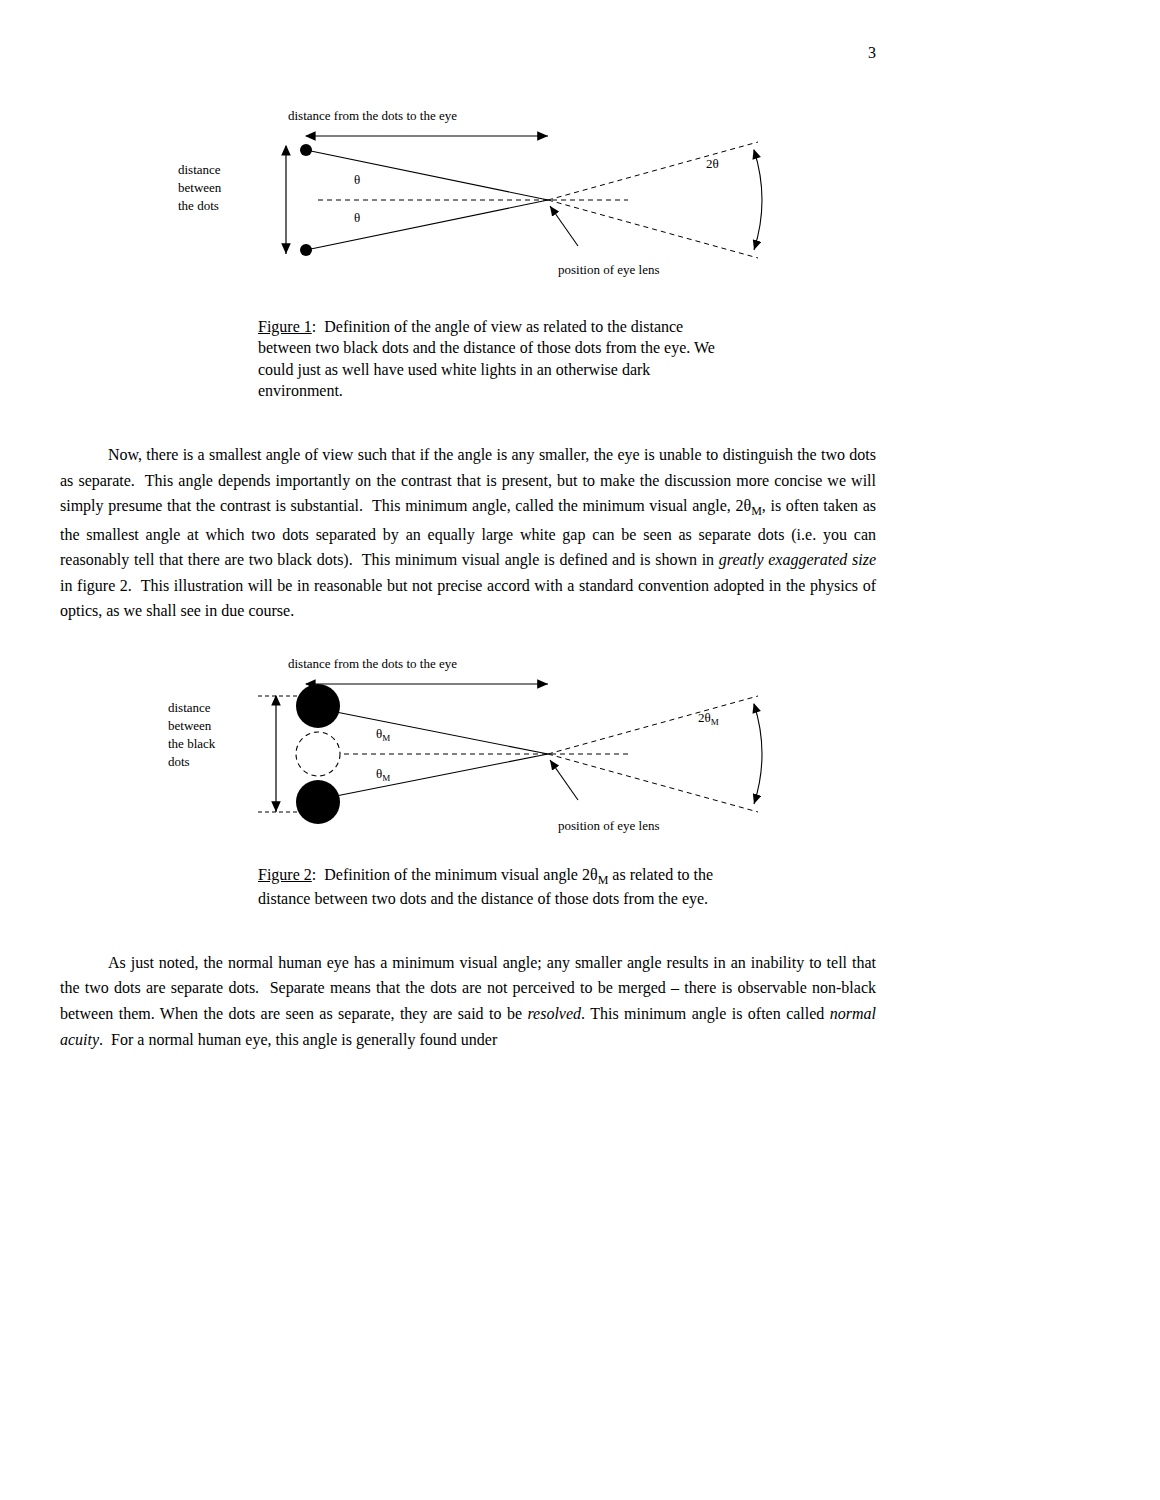3
distance from the dots to the eye distance between the dots θ θ 2θ position of eye lens
Figure 1: Definition of the angle of view as related to the distance between two black dots and the distance of those dots from the eye. We could just as well have used white lights in an otherwise dark environment.
Now, there is a smallest angle of view such that if the angle is any smaller, the eye is unable to distinguish the two dots as separate. This angle depends importantly on the contrast that is present, but to make the discussion more concise we will simply presume that the contrast is substantial. This minimum angle, called the minimum visual angle, 2θM, is often taken as the smallest angle at which two dots separated by an equally large white gap can be seen as separate dots (i.e. you can reasonably tell that there are two black dots). This minimum visual angle is defined and is shown in greatly exaggerated size in figure 2. This illustration will be in reasonable but not precise accord with a standard convention adopted in the physics of optics, as we shall see in due course.
distance from the dots to the eye distance between the black dots θM θM 2θM position of eye lens
Figure 2: Definition of the minimum visual angle 2θM as related to the distance between two dots and the distance of those dots from the eye.
As just noted, the normal human eye has a minimum visual angle; any smaller angle results in an inability to tell that the two dots are separate dots. Separate means that the dots are not perceived to be merged – there is observable non-black between them. When the dots are seen as separate, they are said to be resolved. This minimum angle is often called normal acuity. For a normal human eye, this angle is generally found under